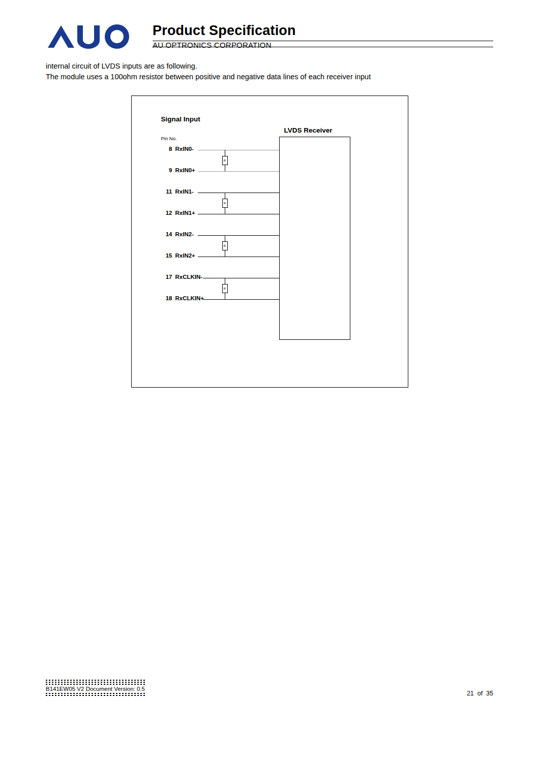Product Specification
AU OPTRONICS CORPORATION
internal circuit of LVDS inputs are as following.
The module uses a 100ohm resistor between positive and negative data lines of each receiver input
Signal Input
LVDS Receiver
Pin No.
8 RxIN0-
9 RxIN0+
R
11 RxIN1-
12 RxIN1+
R
14 RxIN2-
15 RxIN2+
R
17 RxCLKIN-
18 RxCLKIN+
R
B141EW05 V2 Document Version: 0.5
21 of 35